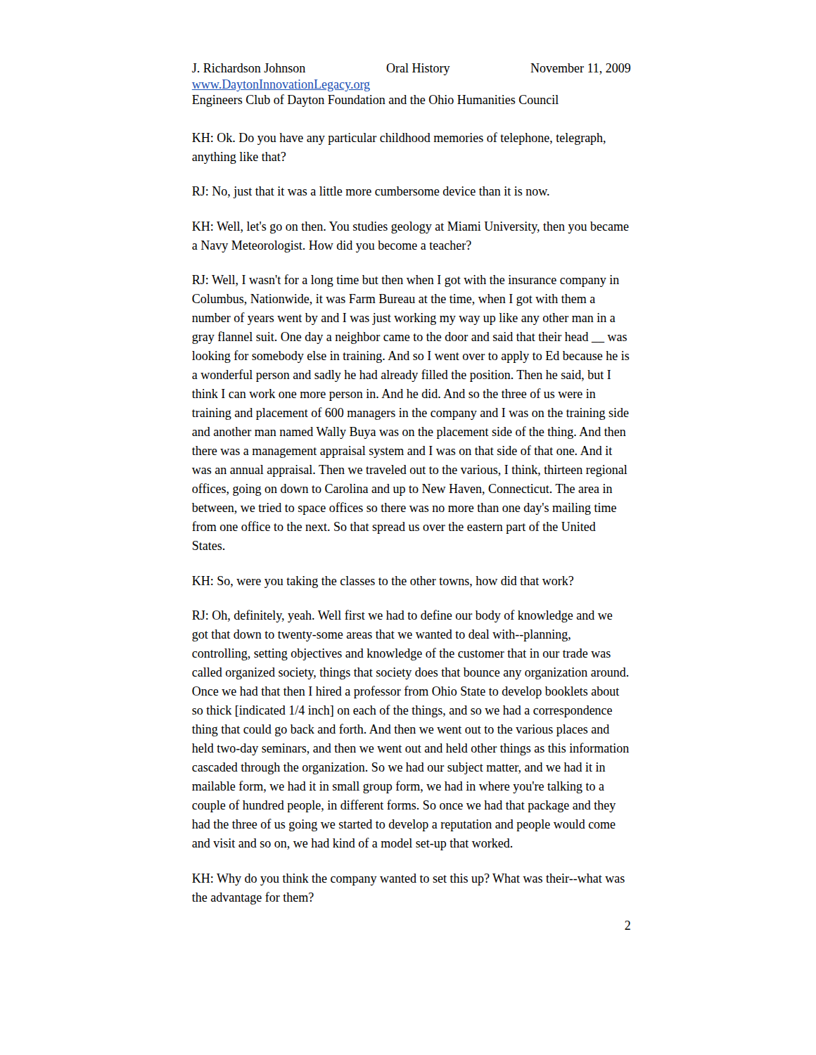J. Richardson Johnson Oral History November 11, 2009
www.DaytonInnovationLegacy.org Engineers Club of Dayton Foundation and the Ohio Humanities Council
KH: Ok. Do you have any particular childhood memories of telephone, telegraph, anything like that?
RJ: No, just that it was a little more cumbersome device than it is now.
KH: Well, let's go on then. You studies geology at Miami University, then you became a Navy Meteorologist. How did you become a teacher?
RJ: Well, I wasn't for a long time but then when I got with the insurance company in Columbus, Nationwide, it was Farm Bureau at the time, when I got with them a number of years went by and I was just working my way up like any other man in a gray flannel suit. One day a neighbor came to the door and said that their head __ was looking for somebody else in training. And so I went over to apply to Ed because he is a wonderful person and sadly he had already filled the position. Then he said, but I think I can work one more person in. And he did. And so the three of us were in training and placement of 600 managers in the company and I was on the training side and another man named Wally Buya was on the placement side of the thing. And then there was a management appraisal system and I was on that side of that one. And it was an annual appraisal. Then we traveled out to the various, I think, thirteen regional offices, going on down to Carolina and up to New Haven, Connecticut. The area in between, we tried to space offices so there was no more than one day's mailing time from one office to the next. So that spread us over the eastern part of the United States.
KH: So, were you taking the classes to the other towns, how did that work?
RJ: Oh, definitely, yeah. Well first we had to define our body of knowledge and we got that down to twenty-some areas that we wanted to deal with--planning, controlling, setting objectives and knowledge of the customer that in our trade was called organized society, things that society does that bounce any organization around. Once we had that then I hired a professor from Ohio State to develop booklets about so thick [indicated 1/4 inch] on each of the things, and so we had a correspondence thing that could go back and forth. And then we went out to the various places and held two-day seminars, and then we went out and held other things as this information cascaded through the organization. So we had our subject matter, and we had it in mailable form, we had it in small group form, we had in where you're talking to a couple of hundred people, in different forms. So once we had that package and they had the three of us going we started to develop a reputation and people would come and visit and so on, we had kind of a model set-up that worked.
KH: Why do you think the company wanted to set this up? What was their--what was the advantage for them?
2